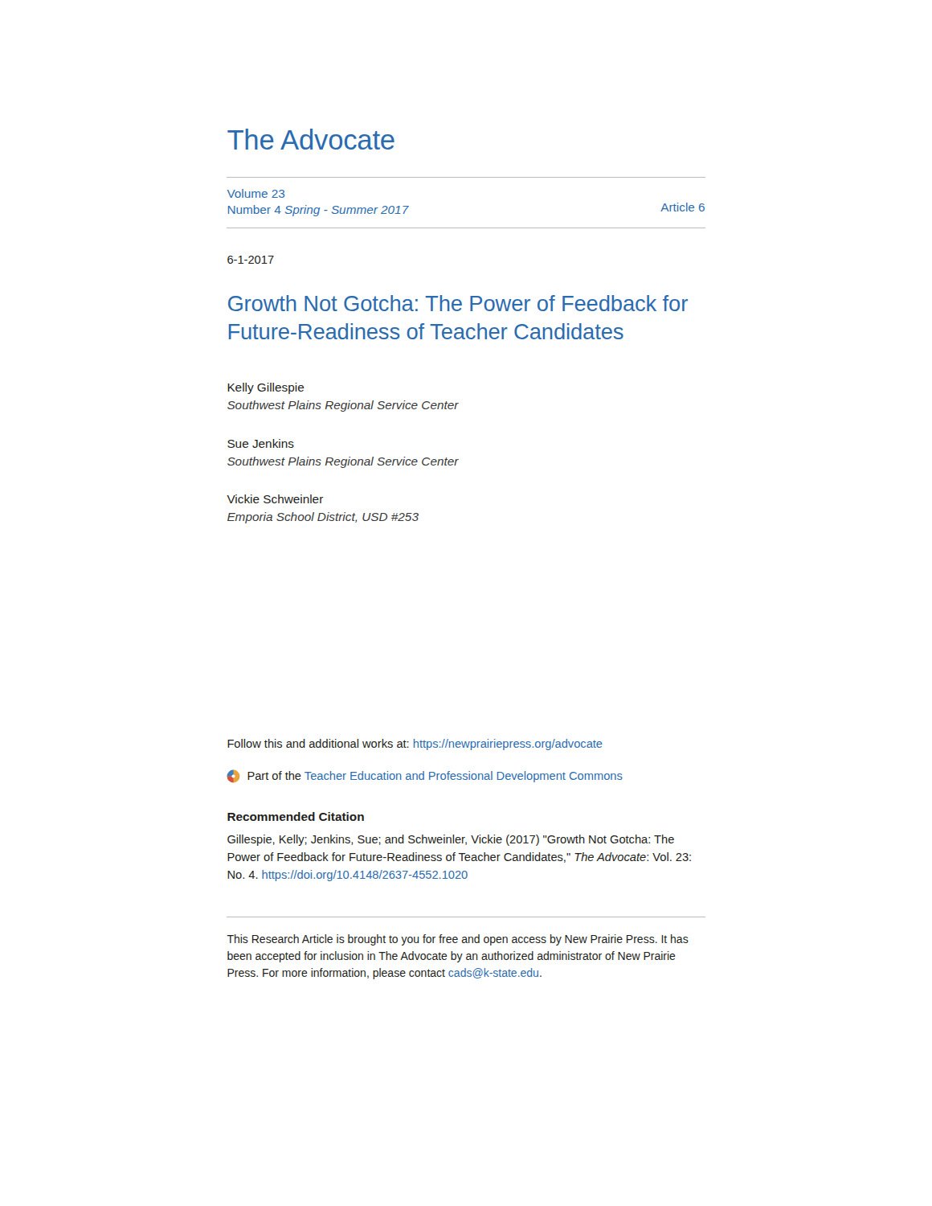The Advocate
Volume 23
Number 4 Spring - Summer 2017
Article 6
6-1-2017
Growth Not Gotcha: The Power of Feedback for Future-Readiness of Teacher Candidates
Kelly Gillespie Southwest Plains Regional Service Center
Sue Jenkins Southwest Plains Regional Service Center
Vickie Schweinler Emporia School District, USD #253
Follow this and additional works at: https://newprairiepress.org/advocate
Part of the Teacher Education and Professional Development Commons
Recommended Citation
Gillespie, Kelly; Jenkins, Sue; and Schweinler, Vickie (2017) "Growth Not Gotcha: The Power of Feedback for Future-Readiness of Teacher Candidates," The Advocate: Vol. 23: No. 4. https://doi.org/10.4148/2637-4552.1020
This Research Article is brought to you for free and open access by New Prairie Press. It has been accepted for inclusion in The Advocate by an authorized administrator of New Prairie Press. For more information, please contact cads@k-state.edu.